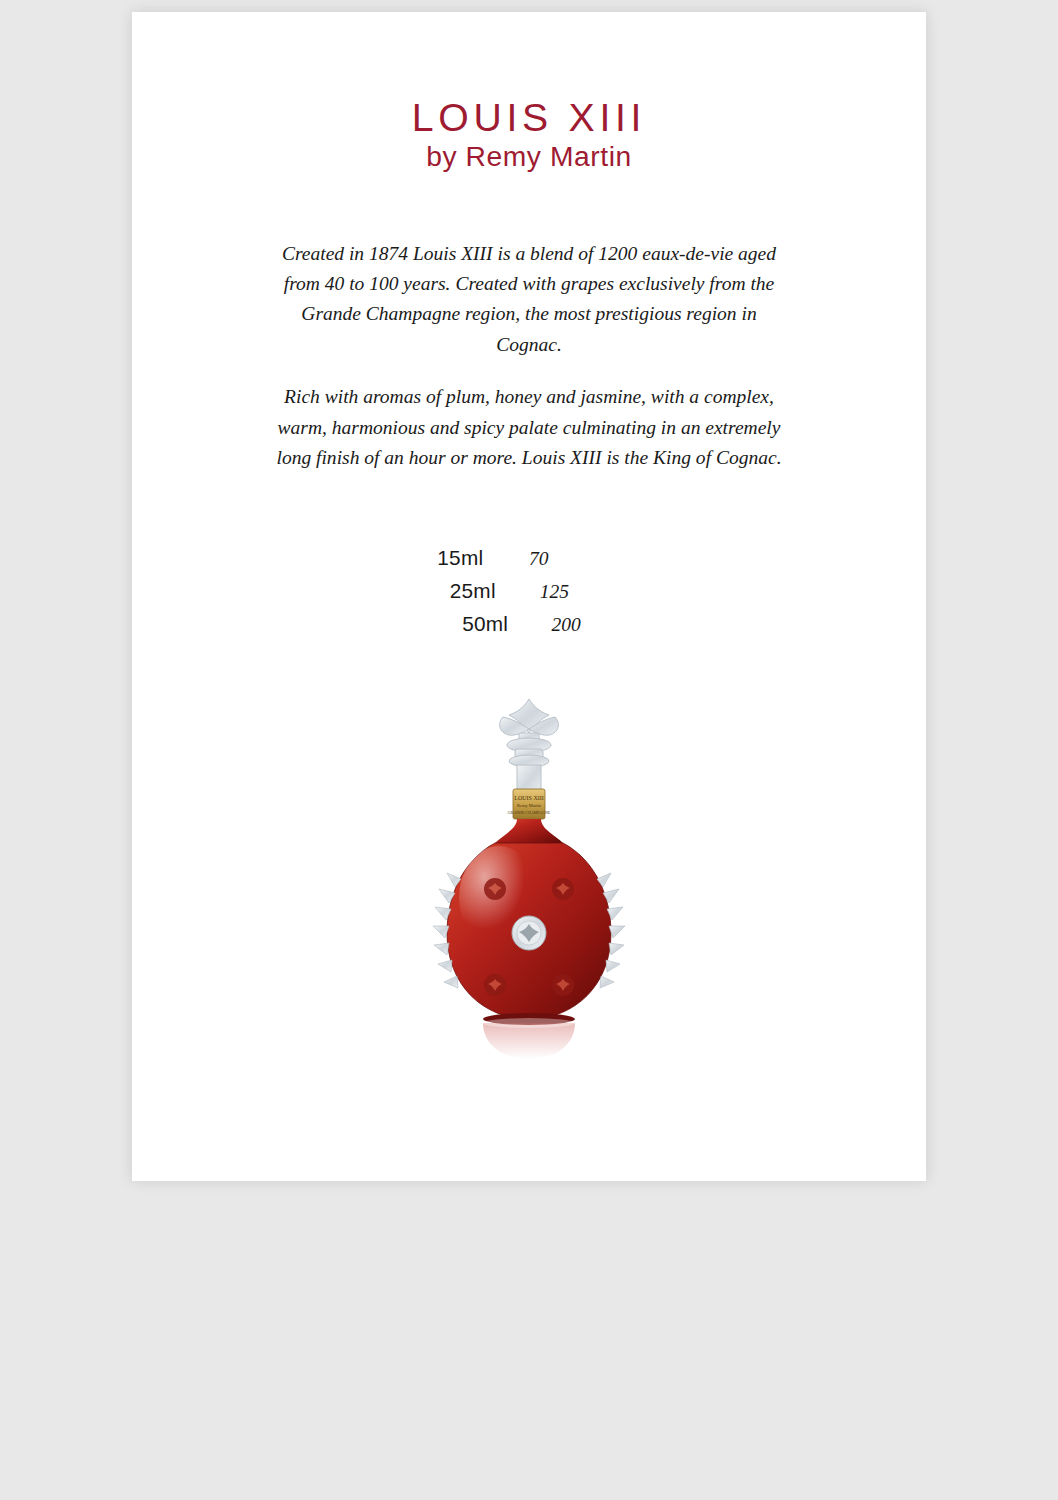LOUIS XIIIby Remy Martin
Created in 1874 Louis XIII is a blend of 1200 eaux-de-vie aged from 40 to 100 years. Created with grapes exclusively from the Grande Champagne region, the most prestigious region in Cognac.
Rich with aromas of plum, honey and jasmine, with a complex, warm, harmonious and spicy palate culminating in an extremely long finish of an hour or more. Louis XIII is the King of Cognac.
| 15ml | 70 |
| 25ml | 125 |
| 50ml | 200 |
LOUIS XIII Remy Martin GRANDE CHAMPAGNE